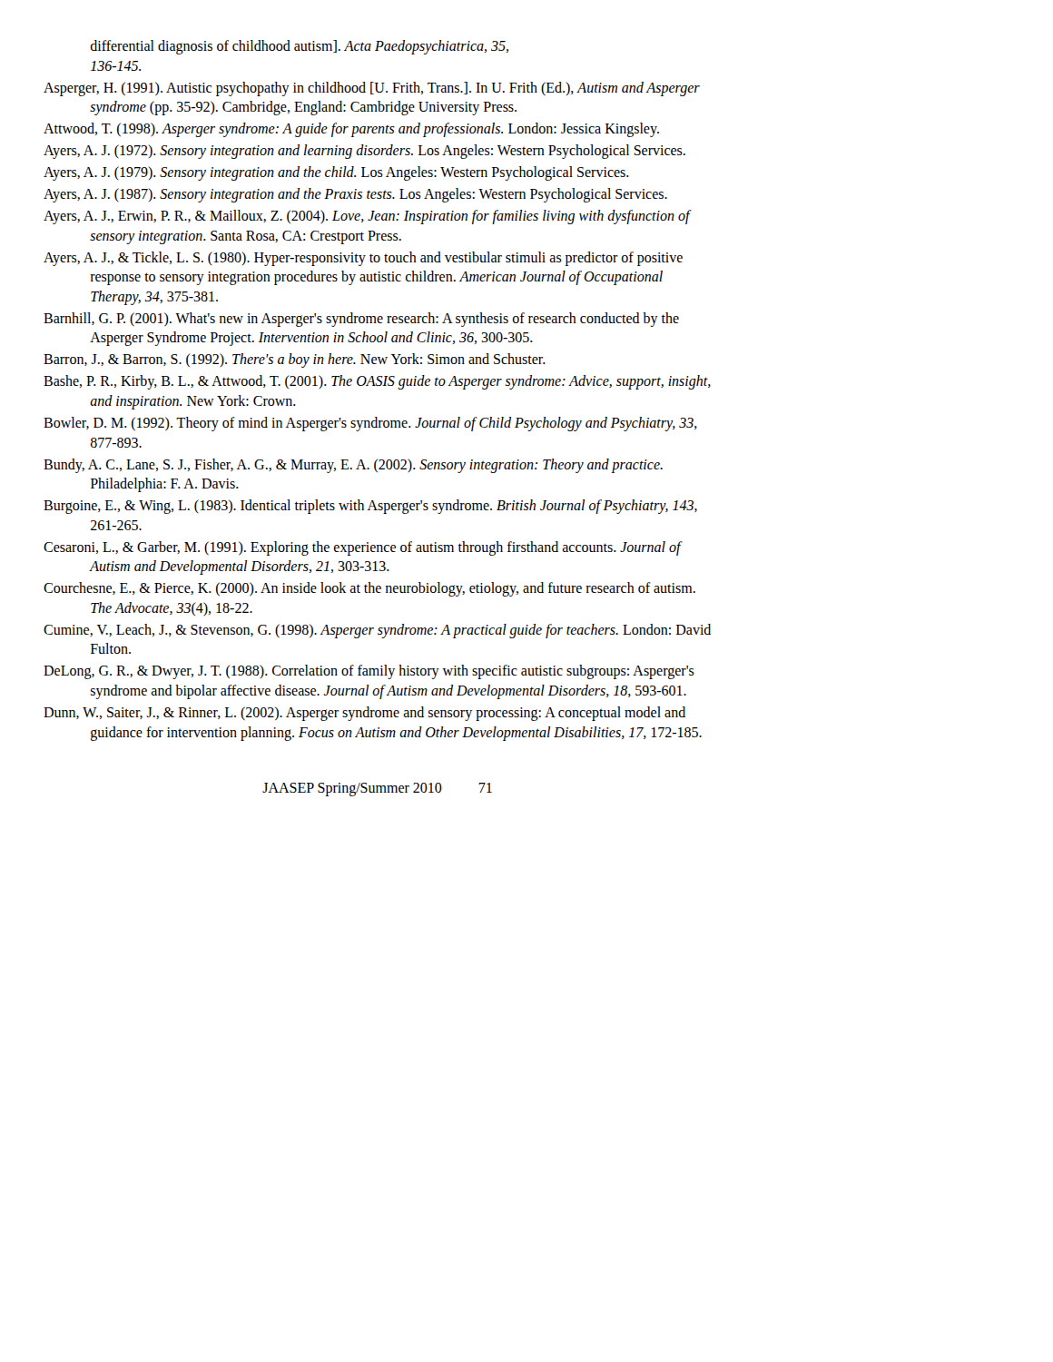differential diagnosis of childhood autism]. Acta Paedopsychiatrica, 35,
136-145.
Asperger, H. (1991). Autistic psychopathy in childhood [U. Frith, Trans.]. In U. Frith (Ed.), Autism and Asperger syndrome (pp. 35-92). Cambridge, England: Cambridge University Press.
Attwood, T. (1998). Asperger syndrome: A guide for parents and professionals. London: Jessica Kingsley.
Ayers, A. J. (1972). Sensory integration and learning disorders. Los Angeles: Western Psychological Services.
Ayers, A. J. (1979). Sensory integration and the child. Los Angeles: Western Psychological Services.
Ayers, A. J. (1987). Sensory integration and the Praxis tests. Los Angeles: Western Psychological Services.
Ayers, A. J., Erwin, P. R., & Mailloux, Z. (2004). Love, Jean: Inspiration for families living with dysfunction of sensory integration. Santa Rosa, CA: Crestport Press.
Ayers, A. J., & Tickle, L. S. (1980). Hyper-responsivity to touch and vestibular stimuli as predictor of positive response to sensory integration procedures by autistic children. American Journal of Occupational Therapy, 34, 375-381.
Barnhill, G. P. (2001). What's new in Asperger's syndrome research: A synthesis of research conducted by the Asperger Syndrome Project. Intervention in School and Clinic, 36, 300-305.
Barron, J., & Barron, S. (1992). There's a boy in here. New York: Simon and Schuster.
Bashe, P. R., Kirby, B. L., & Attwood, T. (2001). The OASIS guide to Asperger syndrome: Advice, support, insight, and inspiration. New York: Crown.
Bowler, D. M. (1992). Theory of mind in Asperger's syndrome. Journal of Child Psychology and Psychiatry, 33, 877-893.
Bundy, A. C., Lane, S. J., Fisher, A. G., & Murray, E. A. (2002). Sensory integration: Theory and practice. Philadelphia: F. A. Davis.
Burgoine, E., & Wing, L. (1983). Identical triplets with Asperger's syndrome. British Journal of Psychiatry, 143, 261-265.
Cesaroni, L., & Garber, M. (1991). Exploring the experience of autism through firsthand accounts. Journal of Autism and Developmental Disorders, 21, 303-313.
Courchesne, E., & Pierce, K. (2000). An inside look at the neurobiology, etiology, and future research of autism. The Advocate, 33(4), 18-22.
Cumine, V., Leach, J., & Stevenson, G. (1998). Asperger syndrome: A practical guide for teachers. London: David Fulton.
DeLong, G. R., & Dwyer, J. T. (1988). Correlation of family history with specific autistic subgroups: Asperger's syndrome and bipolar affective disease. Journal of Autism and Developmental Disorders, 18, 593-601.
Dunn, W., Saiter, J., & Rinner, L. (2002). Asperger syndrome and sensory processing: A conceptual model and guidance for intervention planning. Focus on Autism and Other Developmental Disabilities, 17, 172-185.
JAASEP Spring/Summer 201071